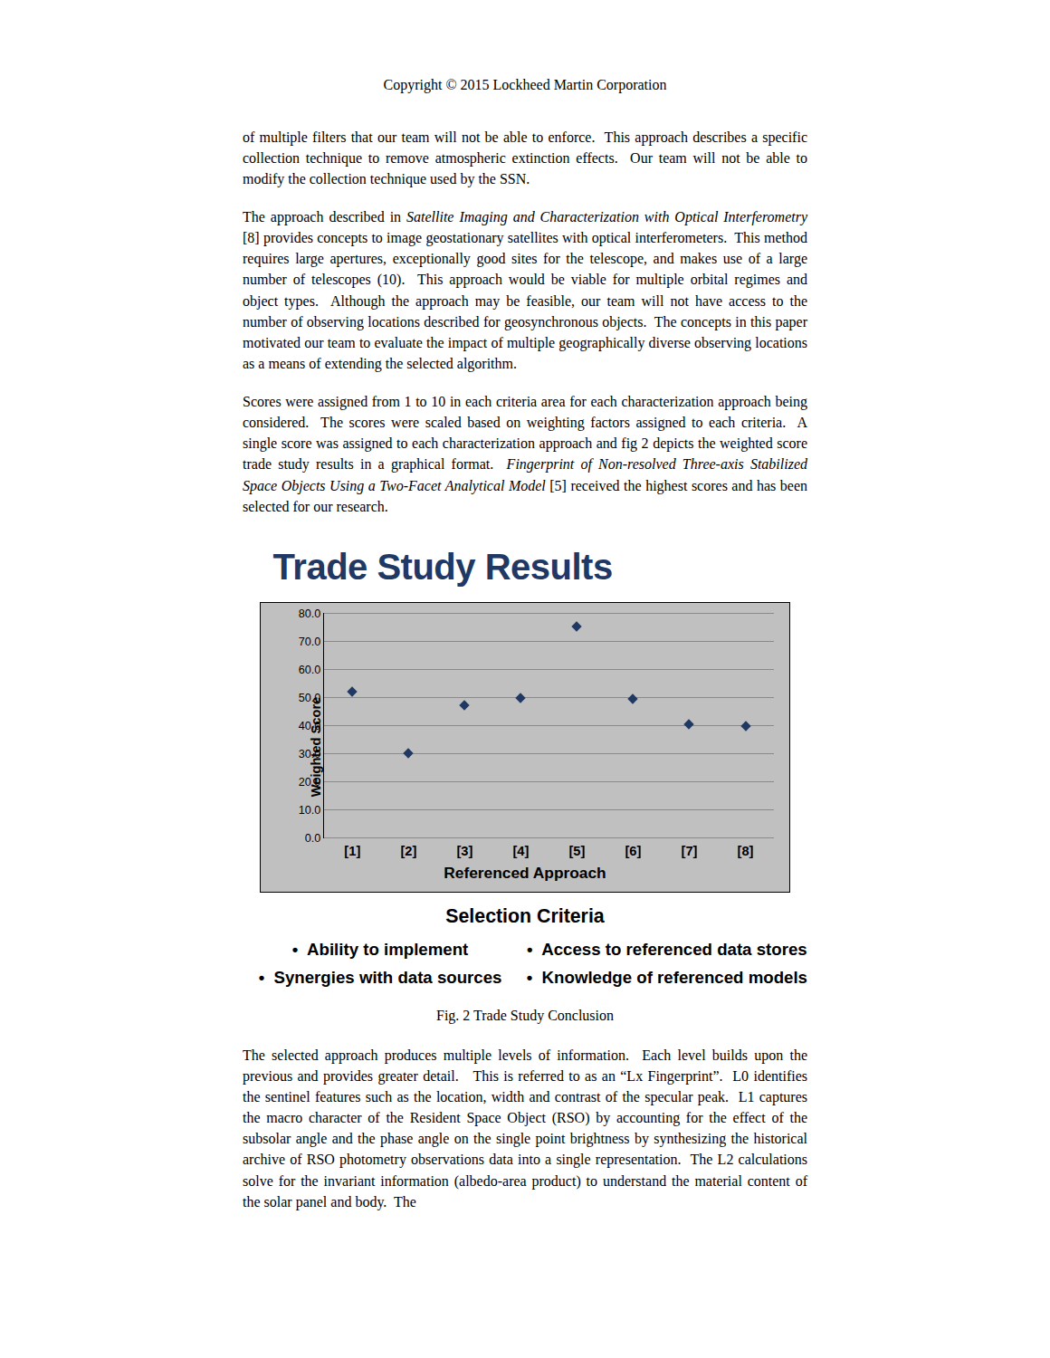Copyright © 2015 Lockheed Martin Corporation
of multiple filters that our team will not be able to enforce. This approach describes a specific collection technique to remove atmospheric extinction effects. Our team will not be able to modify the collection technique used by the SSN.
The approach described in Satellite Imaging and Characterization with Optical Interferometry [8] provides concepts to image geostationary satellites with optical interferometers. This method requires large apertures, exceptionally good sites for the telescope, and makes use of a large number of telescopes (10). This approach would be viable for multiple orbital regimes and object types. Although the approach may be feasible, our team will not have access to the number of observing locations described for geosynchronous objects. The concepts in this paper motivated our team to evaluate the impact of multiple geographically diverse observing locations as a means of extending the selected algorithm.
Scores were assigned from 1 to 10 in each criteria area for each characterization approach being considered. The scores were scaled based on weighting factors assigned to each criteria. A single score was assigned to each characterization approach and fig 2 depicts the weighted score trade study results in a graphical format. Fingerprint of Non-resolved Three-axis Stabilized Space Objects Using a Two-Facet Analytical Model [5] received the highest scores and has been selected for our research.
Trade Study Results
Weighted Score
80.0
70.0
60.0
50.0
40.0
30.0
20.0
10.0
0.0
[1]
[2]
[3]
[4]
[5]
[6]
[7]
[8]
Referenced Approach
Selection Criteria
| • Ability to implement | • Access to referenced data stores |
| • Synergies with data sources | • Knowledge of referenced models |
Fig. 2 Trade Study Conclusion
The selected approach produces multiple levels of information. Each level builds upon the previous and provides greater detail. This is referred to as an “Lx Fingerprint”. L0 identifies the sentinel features such as the location, width and contrast of the specular peak. L1 captures the macro character of the Resident Space Object (RSO) by accounting for the effect of the subsolar angle and the phase angle on the single point brightness by synthesizing the historical archive of RSO photometry observations data into a single representation. The L2 calculations solve for the invariant information (albedo-area product) to understand the material content of the solar panel and body. The